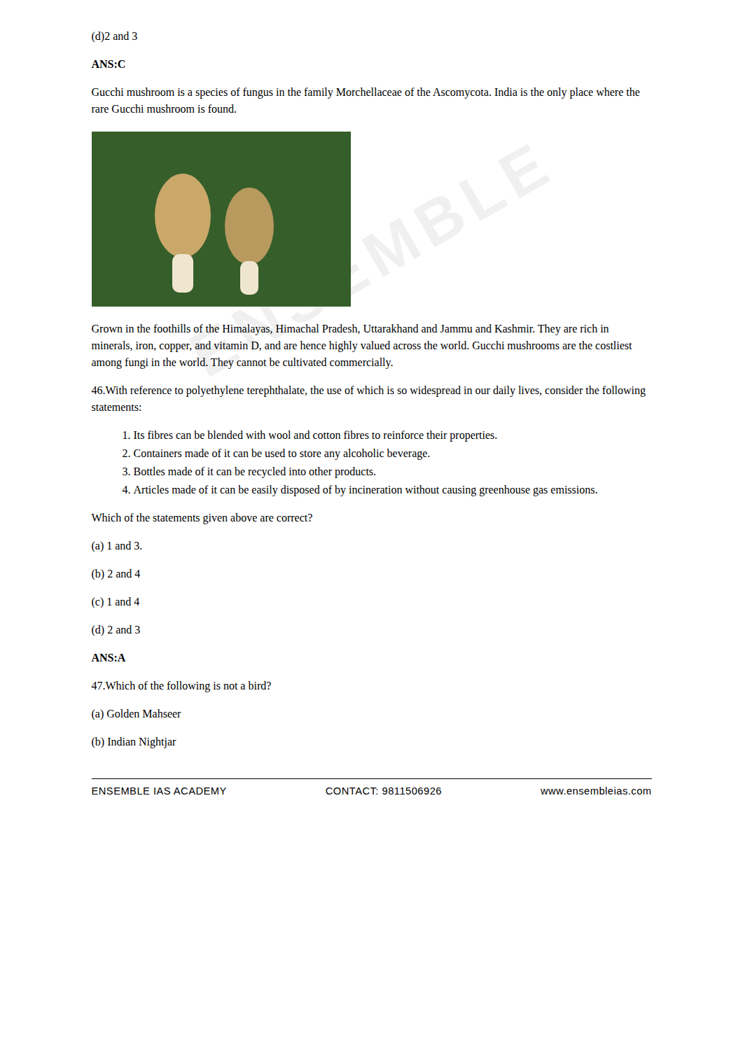ENSEMBLE
(d)2 and 3
ANS:C
Gucchi mushroom is a species of fungus in the family Morchellaceae of the Ascomycota. India is the only place where the rare Gucchi mushroom is found.
Grown in the foothills of the Himalayas, Himachal Pradesh, Uttarakhand and Jammu and Kashmir. They are rich in minerals, iron, copper, and vitamin D, and are hence highly valued across the world. Gucchi mushrooms are the costliest among fungi in the world. They cannot be cultivated commercially.
46.With reference to polyethylene terephthalate, the use of which is so widespread in our daily lives, consider the following statements:
Its fibres can be blended with wool and cotton fibres to reinforce their properties.
Containers made of it can be used to store any alcoholic beverage.
Bottles made of it can be recycled into other products.
Articles made of it can be easily disposed of by incineration without causing greenhouse gas emissions.
Which of the statements given above are correct?
(a) 1 and 3.
(b) 2 and 4
(c) 1 and 4
(d) 2 and 3
ANS:A
47.Which of the following is not a bird?
(a) Golden Mahseer
(b) Indian Nightjar
ENSEMBLE IAS ACADEMY CONTACT: 9811506926 www.ensembleias.com